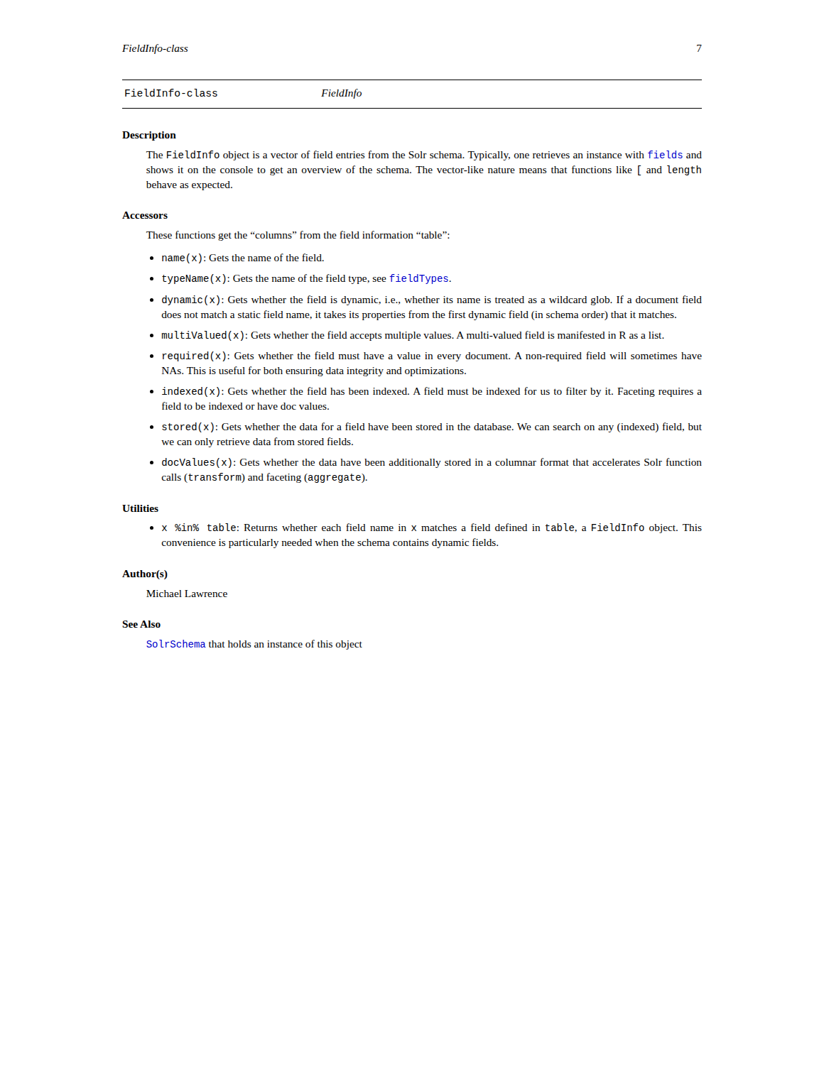FieldInfo-class 7
FieldInfo-class FieldInfo
Description
The FieldInfo object is a vector of field entries from the Solr schema. Typically, one retrieves an instance with fields and shows it on the console to get an overview of the schema. The vector-like nature means that functions like [ and length behave as expected.
Accessors
These functions get the “columns” from the field information “table”:
name(x): Gets the name of the field.
typeName(x): Gets the name of the field type, see fieldTypes.
dynamic(x): Gets whether the field is dynamic, i.e., whether its name is treated as a wildcard glob. If a document field does not match a static field name, it takes its properties from the first dynamic field (in schema order) that it matches.
multiValued(x): Gets whether the field accepts multiple values. A multi-valued field is manifested in R as a list.
required(x): Gets whether the field must have a value in every document. A non-required field will sometimes have NAs. This is useful for both ensuring data integrity and optimizations.
indexed(x): Gets whether the field has been indexed. A field must be indexed for us to filter by it. Faceting requires a field to be indexed or have doc values.
stored(x): Gets whether the data for a field have been stored in the database. We can search on any (indexed) field, but we can only retrieve data from stored fields.
docValues(x): Gets whether the data have been additionally stored in a columnar format that accelerates Solr function calls (transform) and faceting (aggregate).
Utilities
x %in% table: Returns whether each field name in x matches a field defined in table, a FieldInfo object. This convenience is particularly needed when the schema contains dynamic fields.
Author(s)
Michael Lawrence
See Also
SolrSchema that holds an instance of this object